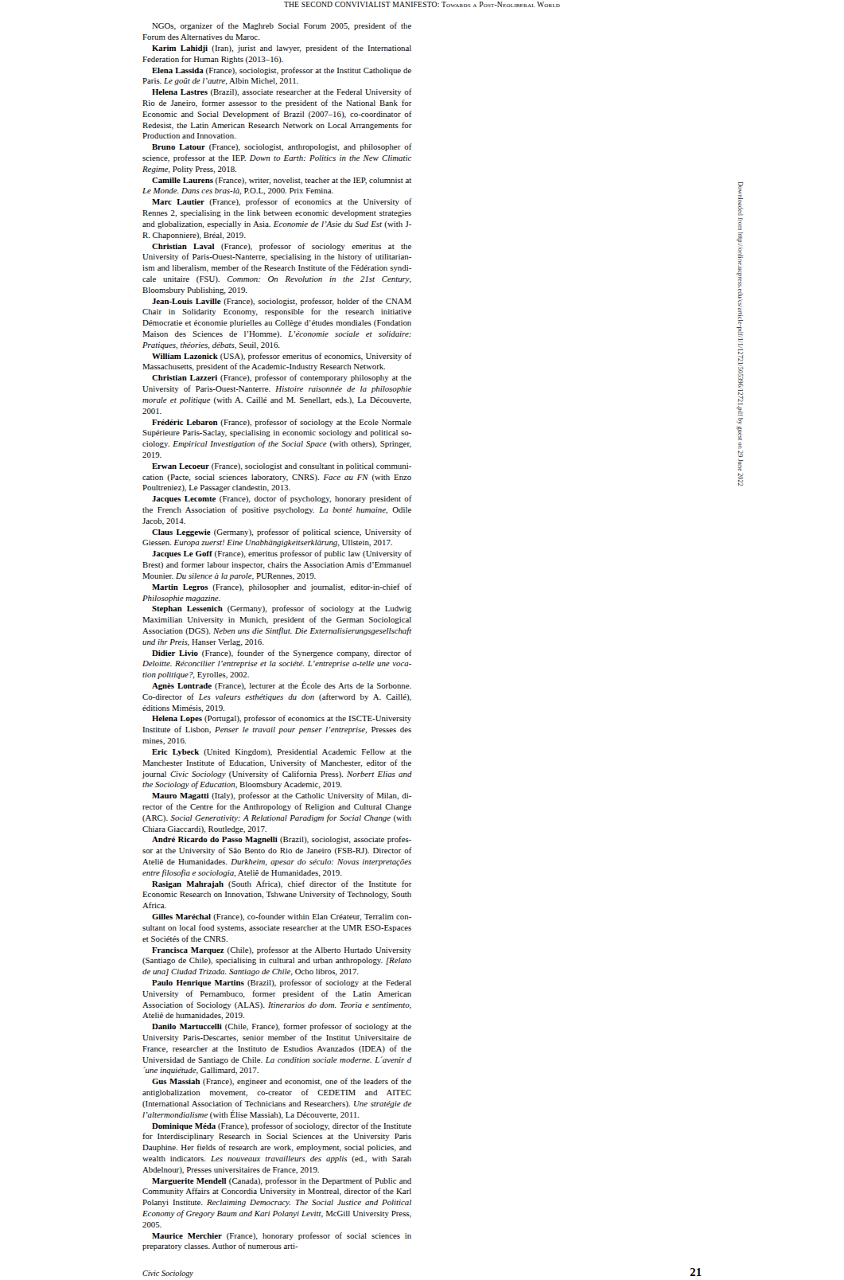THE SECOND CONVIVIALIST MANIFESTO: Towards a Post-Neoliberal World
NGOs, organizer of the Maghreb Social Forum 2005, president of the Forum des Alternatives du Maroc.
Karim Lahidji (Iran), jurist and lawyer, president of the International Federation for Human Rights (2013–16).
Elena Lassida (France), sociologist, professor at the Institut Catholique de Paris. Le goût de l’autre, Albin Michel, 2011.
Helena Lastres (Brazil), associate researcher at the Federal University of Rio de Janeiro, former assessor to the president of the National Bank for Economic and Social Development of Brazil (2007–16), co-coordinator of Redesist, the Latin American Research Network on Local Arrangements for Production and Innovation.
Bruno Latour (France), sociologist, anthropologist, and philosopher of science, professor at the IEP. Down to Earth: Politics in the New Climatic Regime, Polity Press, 2018.
Camille Laurens (France), writer, novelist, teacher at the IEP, columnist at Le Monde. Dans ces bras-là, P.O.L, 2000. Prix Femina.
Marc Lautier (France), professor of economics at the University of Rennes 2, specialising in the link between economic development strategies and globalization, especially in Asia. Economie de l’Asie du Sud Est (with J-R. Chaponniere), Bréal, 2019.
Christian Laval (France), professor of sociology emeritus at the University of Paris-Ouest-Nanterre, specialising in the history of utilitarianism and liberalism, member of the Research Institute of the Fédération syndicale unitaire (FSU). Common: On Revolution in the 21st Century, Bloomsbury Publishing, 2019.
Jean-Louis Laville (France), sociologist, professor, holder of the CNAM Chair in Solidarity Economy, responsible for the research initiative Démocratie et économie plurielles au Collège d’études mondiales (Fondation Maison des Sciences de l’Homme). L’économie sociale et solidaire: Pratiques, théories, débats, Seuil, 2016.
William Lazonick (USA), professor emeritus of economics, University of Massachusetts, president of the Academic-Industry Research Network.
Christian Lazzeri (France), professor of contemporary philosophy at the University of Paris-Ouest-Nanterre. Histoire raisonnée de la philosophie morale et politique (with A. Caillé and M. Senellart, eds.), La Découverte, 2001.
Frédéric Lebaron (France), professor of sociology at the Ecole Normale Supérieure Paris-Saclay, specialising in economic sociology and political sociology. Empirical Investigation of the Social Space (with others), Springer, 2019.
Erwan Lecoeur (France), sociologist and consultant in political communication (Pacte, social sciences laboratory, CNRS). Face au FN (with Enzo Poultreniez), Le Passager clandestin, 2013.
Jacques Lecomte (France), doctor of psychology, honorary president of the French Association of positive psychology. La bonté humaine, Odile Jacob, 2014.
Claus Leggewie (Germany), professor of political science, University of Giessen. Europa zuerst! Eine Unabhängigkeitserklärung, Ullstein, 2017.
Jacques Le Goff (France), emeritus professor of public law (University of Brest) and former labour inspector, chairs the Association Amis d’Emmanuel Mounier. Du silence à la parole, PURennes, 2019.
Martin Legros (France), philosopher and journalist, editor-in-chief of Philosophie magazine.
Stephan Lessenich (Germany), professor of sociology at the Ludwig Maximilian University in Munich, president of the German Sociological Association (DGS). Neben uns die Sintflut. Die Externalisierungsgesellschaft und ihr Preis, Hanser Verlag, 2016.
Didier Livio (France), founder of the Synergence company, director of Deloitte. Réconcilier l’entreprise et la société. L’entreprise a-telle une vocation politique?, Eyrolles, 2002.
Agnès Lontrade (France), lecturer at the École des Arts de la Sorbonne. Co-director of Les valeurs esthétiques du don (afterword by A. Caillé), éditions Mimésis, 2019.
Helena Lopes (Portugal), professor of economics at the ISCTE-University Institute of Lisbon, Penser le travail pour penser l’entreprise, Presses des mines, 2016.
Eric Lybeck (United Kingdom), Presidential Academic Fellow at the Manchester Institute of Education, University of Manchester, editor of the journal Civic Sociology (University of California Press). Norbert Elias and the Sociology of Education, Bloomsbury Academic, 2019.
Mauro Magatti (Italy), professor at the Catholic University of Milan, director of the Centre for the Anthropology of Religion and Cultural Change (ARC). Social Generativity: A Relational Paradigm for Social Change (with Chiara Giaccardi), Routledge, 2017.
André Ricardo do Passo Magnelli (Brazil), sociologist, associate professor at the University of São Bento do Rio de Janeiro (FSB-RJ). Director of Ateliê de Humanidades. Durkheim, apesar do século: Novas interpretações entre filosofia e sociologia, Ateliê de Humanidades, 2019.
Rasigan Mahrajah (South Africa), chief director of the Institute for Economic Research on Innovation, Tshwane University of Technology, South Africa.
Gilles Maréchal (France), co-founder within Elan Créateur, Terralim consultant on local food systems, associate researcher at the UMR ESO-Espaces et Sociétés of the CNRS.
Francisca Marquez (Chile), professor at the Alberto Hurtado University (Santiago de Chile), specialising in cultural and urban anthropology. [Relato de una] Ciudad Trizada. Santiago de Chile, Ocho libros, 2017.
Paulo Henrique Martins (Brazil), professor of sociology at the Federal University of Pernambuco, former president of the Latin American Association of Sociology (ALAS). Itinerarios do dom. Teoria e sentimento, Ateliê de humanidades, 2019.
Danilo Martuccelli (Chile, France), former professor of sociology at the University Paris-Descartes, senior member of the Institut Universitaire de France, researcher at the Instituto de Estudios Avanzados (IDEA) of the Universidad de Santiago de Chile. La condition sociale moderne. L´avenir d´une inquiétude, Gallimard, 2017.
Gus Massiah (France), engineer and economist, one of the leaders of the antiglobalization movement, co-creator of CEDETIM and AITEC (International Association of Technicians and Researchers). Une stratégie de l’altermondialisme (with Élise Massiah), La Découverte, 2011.
Dominique Méda (France), professor of sociology, director of the Institute for Interdisciplinary Research in Social Sciences at the University Paris Dauphine. Her fields of research are work, employment, social policies, and wealth indicators. Les nouveaux travailleurs des applis (ed., with Sarah Abdelnour), Presses universitaires de France, 2019.
Marguerite Mendell (Canada), professor in the Department of Public and Community Affairs at Concordia University in Montreal, director of the Karl Polanyi Institute. Reclaiming Democracy. The Social Justice and Political Economy of Gregory Baum and Kari Polanyi Levitt, McGill University Press, 2005.
Maurice Merchier (France), honorary professor of social sciences in preparatory classes. Author of numerous arti-
Civic Sociology 21
Downloaded from http://online.ucpress.edu/cs/article-pdf/1/1/12721/505396/12721.pdf by guest on 29 June 2022